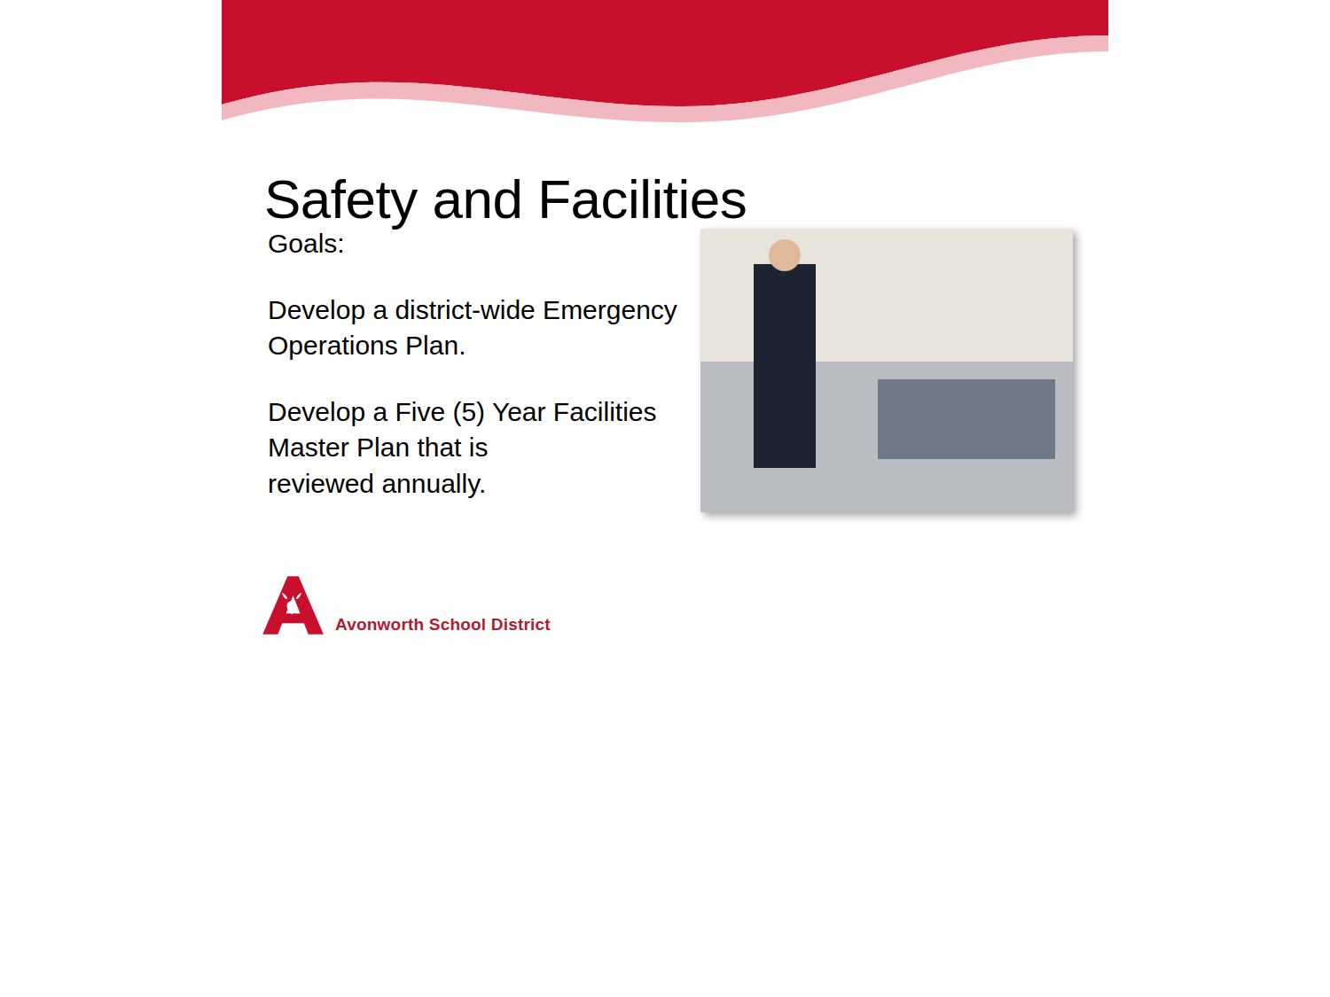Safety and Facilities
Goals:
Develop a district-wide Emergency Operations Plan.
Develop a Five (5) Year Facilities Master Plan that is
reviewed annually.
Avonworth School District